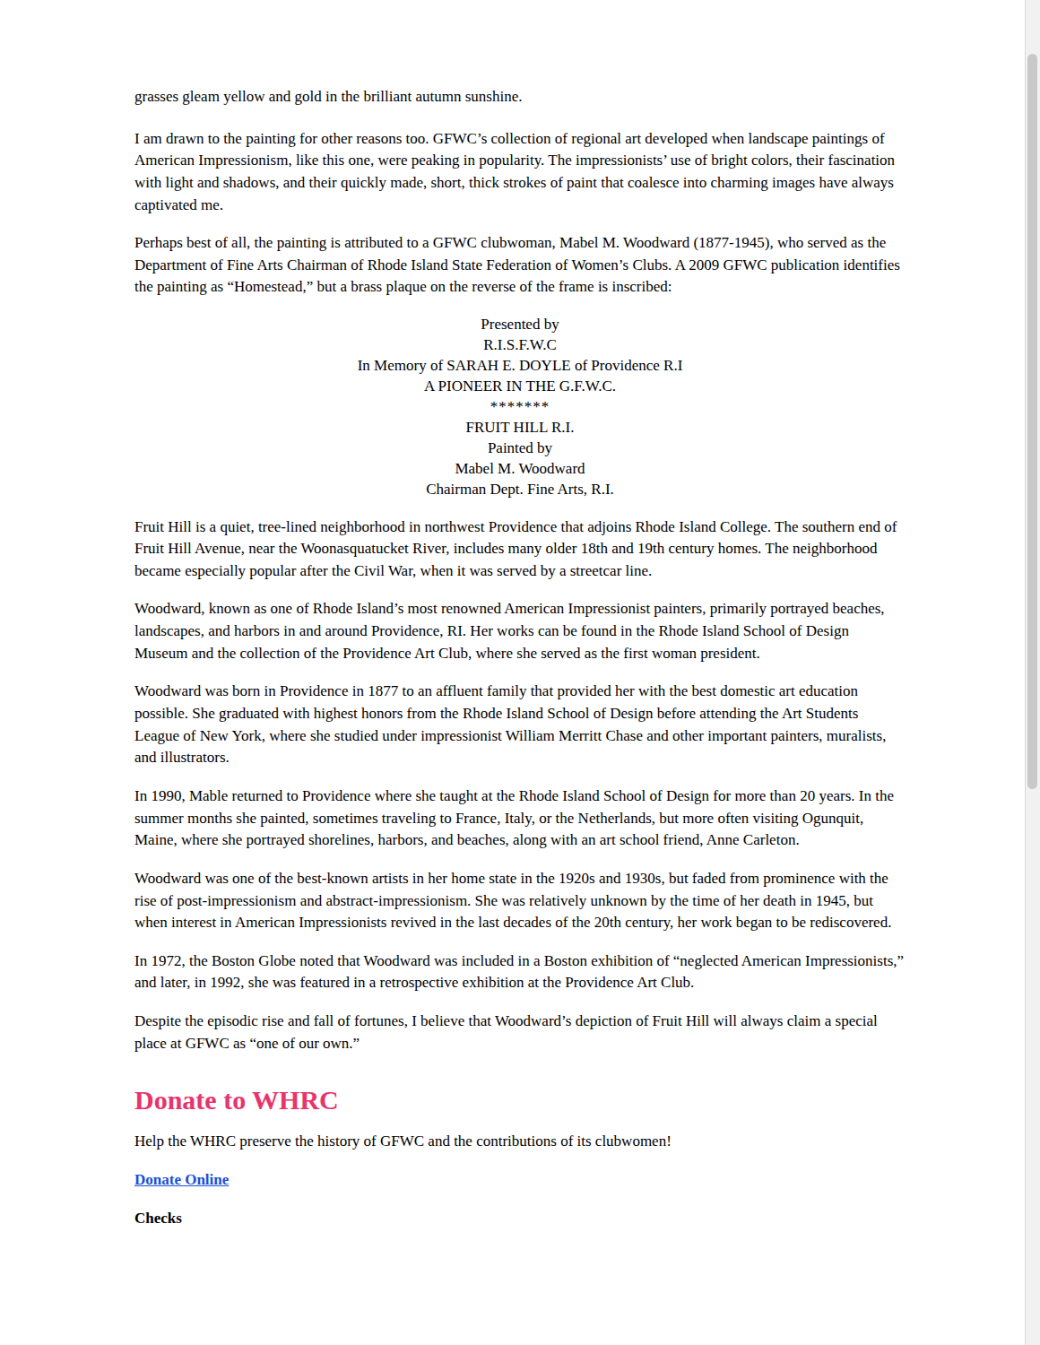grasses gleam yellow and gold in the brilliant autumn sunshine.
I am drawn to the painting for other reasons too. GFWC’s collection of regional art developed when landscape paintings of American Impressionism, like this one, were peaking in popularity. The impressionists’ use of bright colors, their fascination with light and shadows, and their quickly made, short, thick strokes of paint that coalesce into charming images have always captivated me.
Perhaps best of all, the painting is attributed to a GFWC clubwoman, Mabel M. Woodward (1877-1945), who served as the Department of Fine Arts Chairman of Rhode Island State Federation of Women’s Clubs. A 2009 GFWC publication identifies the painting as “Homestead,” but a brass plaque on the reverse of the frame is inscribed:
Presented by
R.I.S.F.W.C
In Memory of SARAH E. DOYLE of Providence R.I
A PIONEER IN THE G.F.W.C.
*******
FRUIT HILL R.I.
Painted by
Mabel M. Woodward
Chairman Dept. Fine Arts, R.I.
Fruit Hill is a quiet, tree-lined neighborhood in northwest Providence that adjoins Rhode Island College. The southern end of Fruit Hill Avenue, near the Woonasquatucket River, includes many older 18th and 19th century homes. The neighborhood became especially popular after the Civil War, when it was served by a streetcar line.
Woodward, known as one of Rhode Island’s most renowned American Impressionist painters, primarily portrayed beaches, landscapes, and harbors in and around Providence, RI. Her works can be found in the Rhode Island School of Design Museum and the collection of the Providence Art Club, where she served as the first woman president.
Woodward was born in Providence in 1877 to an affluent family that provided her with the best domestic art education possible. She graduated with highest honors from the Rhode Island School of Design before attending the Art Students League of New York, where she studied under impressionist William Merritt Chase and other important painters, muralists, and illustrators.
In 1990, Mable returned to Providence where she taught at the Rhode Island School of Design for more than 20 years. In the summer months she painted, sometimes traveling to France, Italy, or the Netherlands, but more often visiting Ogunquit, Maine, where she portrayed shorelines, harbors, and beaches, along with an art school friend, Anne Carleton.
Woodward was one of the best-known artists in her home state in the 1920s and 1930s, but faded from prominence with the rise of post-impressionism and abstract-impressionism. She was relatively unknown by the time of her death in 1945, but when interest in American Impressionists revived in the last decades of the 20th century, her work began to be rediscovered.
In 1972, the Boston Globe noted that Woodward was included in a Boston exhibition of “neglected American Impressionists,” and later, in 1992, she was featured in a retrospective exhibition at the Providence Art Club.
Despite the episodic rise and fall of fortunes, I believe that Woodward’s depiction of Fruit Hill will always claim a special place at GFWC as “one of our own.”
Donate to WHRC
Help the WHRC preserve the history of GFWC and the contributions of its clubwomen!
Donate Online
Checks